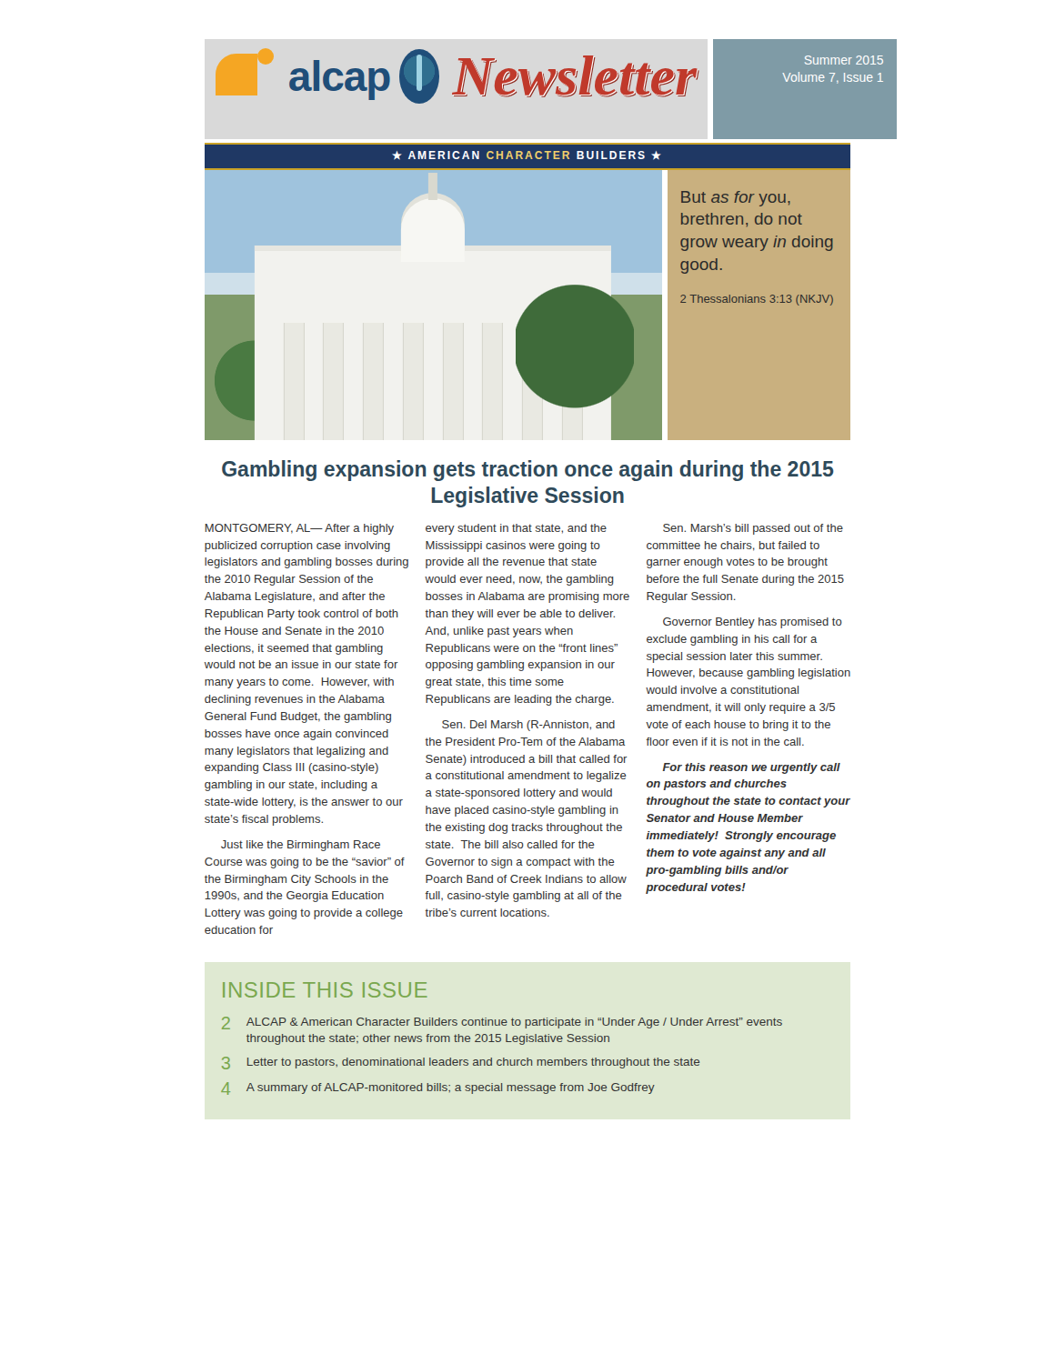alcap
Newsletter
Summer 2015
Volume 7, Issue 1
★ AMERICAN CHARACTER BUILDERS ★
But as for you, brethren, do not grow weary in doing good.
2 Thessalonians 3:13 (NKJV)
Gambling expansion gets traction once again during the 2015 Legislative Session
MONTGOMERY, AL— After a highly publicized corruption case involving legislators and gambling bosses during the 2010 Regular Session of the Alabama Legislature, and after the Republican Party took control of both the House and Senate in the 2010 elections, it seemed that gambling would not be an issue in our state for many years to come. However, with declining revenues in the Alabama General Fund Budget, the gambling bosses have once again convinced many legislators that legalizing and expanding Class III (casino-style) gambling in our state, including a state-wide lottery, is the answer to our state’s fiscal problems.
Just like the Birmingham Race Course was going to be the “savior” of the Birmingham City Schools in the 1990s, and the Georgia Education Lottery was going to provide a college education for
every student in that state, and the Mississippi casinos were going to provide all the revenue that state would ever need, now, the gambling bosses in Alabama are promising more than they will ever be able to deliver. And, unlike past years when Republicans were on the “front lines” opposing gambling expansion in our great state, this time some Republicans are leading the charge.
Sen. Del Marsh (R-Anniston, and the President Pro-Tem of the Alabama Senate) introduced a bill that called for a constitutional amendment to legalize a state-sponsored lottery and would have placed casino-style gambling in the existing dog tracks throughout the state. The bill also called for the Governor to sign a compact with the Poarch Band of Creek Indians to allow full, casino-style gambling at all of the tribe’s current locations.
Sen. Marsh’s bill passed out of the committee he chairs, but failed to garner enough votes to be brought before the full Senate during the 2015 Regular Session.
Governor Bentley has promised to exclude gambling in his call for a special session later this summer. However, because gambling legislation would involve a constitutional amendment, it will only require a 3/5 vote of each house to bring it to the floor even if it is not in the call.
For this reason we urgently call on pastors and churches throughout the state to contact your Senator and House Member immediately! Strongly encourage them to vote against any and all pro-gambling bills and/or procedural votes!
INSIDE THIS ISSUE
2 ALCAP & American Character Builders continue to participate in “Under Age / Under Arrest” events throughout the state; other news from the 2015 Legislative Session
3 Letter to pastors, denominational leaders and church members throughout the state
4 A summary of ALCAP-monitored bills; a special message from Joe Godfrey